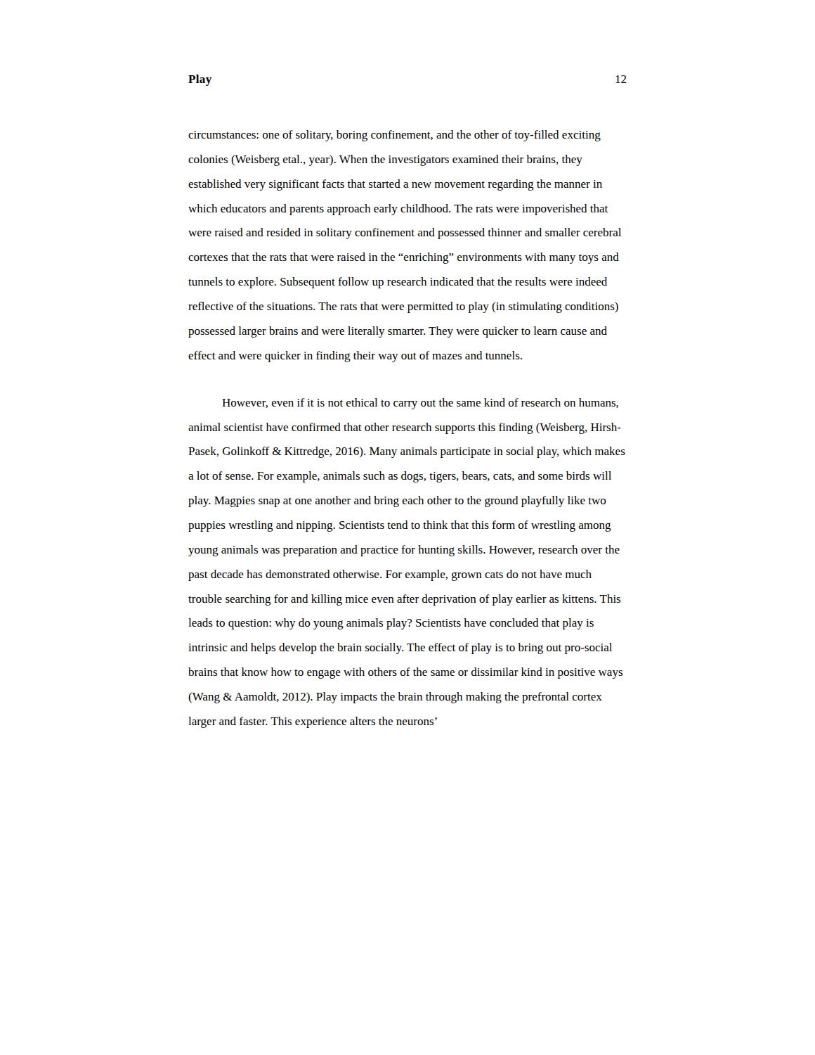Play 12
circumstances: one of solitary, boring confinement, and the other of toy-filled exciting colonies (Weisberg etal., year). When the investigators examined their brains, they established very significant facts that started a new movement regarding the manner in which educators and parents approach early childhood. The rats were impoverished that were raised and resided in solitary confinement and possessed thinner and smaller cerebral cortexes that the rats that were raised in the “enriching” environments with many toys and tunnels to explore. Subsequent follow up research indicated that the results were indeed reflective of the situations. The rats that were permitted to play (in stimulating conditions) possessed larger brains and were literally smarter. They were quicker to learn cause and effect and were quicker in finding their way out of mazes and tunnels.
However, even if it is not ethical to carry out the same kind of research on humans, animal scientist have confirmed that other research supports this finding (Weisberg, Hirsh-Pasek, Golinkoff & Kittredge, 2016). Many animals participate in social play, which makes a lot of sense. For example, animals such as dogs, tigers, bears, cats, and some birds will play. Magpies snap at one another and bring each other to the ground playfully like two puppies wrestling and nipping. Scientists tend to think that this form of wrestling among young animals was preparation and practice for hunting skills. However, research over the past decade has demonstrated otherwise. For example, grown cats do not have much trouble searching for and killing mice even after deprivation of play earlier as kittens. This leads to question: why do young animals play? Scientists have concluded that play is intrinsic and helps develop the brain socially. The effect of play is to bring out pro-social brains that know how to engage with others of the same or dissimilar kind in positive ways (Wang & Aamoldt, 2012). Play impacts the brain through making the prefrontal cortex larger and faster. This experience alters the neurons’